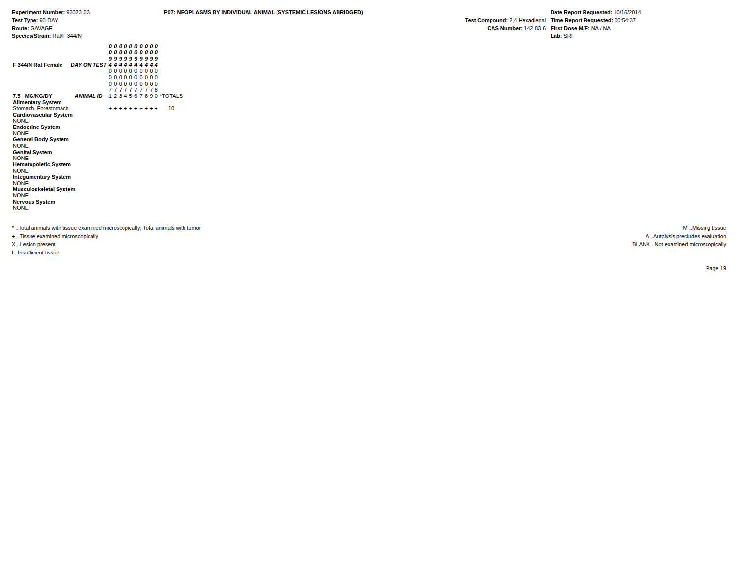| Experiment Number: 93023-03 Test Type: 90-DAY Route: GAVAGE Species/Strain: Rat/F 344/N | P07: NEOPLASMS BY INDIVIDUAL ANIMAL (SYSTEMIC LESIONS ABRIDGED) Test Compound: 2,4-Hexadienal CAS Number: 142-83-6 | Date Report Requested: 10/16/2014 Time Report Requested: 00:54:37 First Dose M/F: NA / NA Lab: SRI |
| F 344/N Rat Female | DAY ON TEST | 0 0 9 4 | 0 0 9 4 | 0 0 9 4 | 0 0 9 4 | 0 0 9 4 | 0 0 9 4 | 0 0 9 4 | 0 0 9 4 | 0 0 9 4 | 0 0 9 4 | |
| 7.5 MG/KG/DY | ANIMAL ID | 0 0 0 7 1 | 0 0 0 7 2 | 0 0 0 7 3 | 0 0 0 7 4 | 0 0 0 7 5 | 0 0 0 7 6 | 0 0 0 7 7 | 0 0 0 7 8 | 0 0 0 7 9 | 0 0 0 8 0 | *TOTALS |
| Alimentary System |
| Stomach, Forestomach | | + | + | + | + | + | + | + | + | + | + | 10 |
| Cardiovascular System |
| NONE |
| Endocrine System |
| NONE |
| General Body System |
| NONE |
| Genital System |
| NONE |
| Hematopoietic System |
| NONE |
| Integumentary System |
| NONE |
| Musculoskeletal System |
| NONE |
| Nervous System |
| NONE |
| * ..Total animals with tissue examined microscopically; Total animals with tumor | M ..Missing tissue |
| + ..Tissue examined microscopically | A ..Autolysis precludes evaluation |
| X ..Lesion present | BLANK ..Not examined microscopically |
| I ..Insufficient tissue | |
Page 19